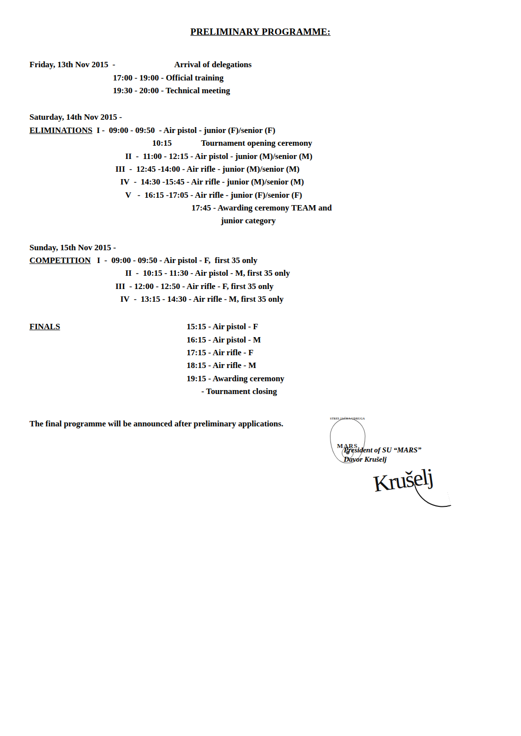PRELIMINARY PROGRAMME:
Friday, 13th Nov 2015 -Arrival of delegations
17:00 - 19:00 - Official training
19:30 - 20:00 - Technical meeting
Saturday, 14th Nov 2015 -
ELIMINATIONS I - 09:00 - 09:50 - Air pistol - junior (F)/senior (F)
10:15 Tournament opening ceremony
II - 11:00 - 12:15 - Air pistol - junior (M)/senior (M)
III - 12:45 -14:00 - Air rifle - junior (M)/senior (M)
IV - 14:30 -15:45 - Air rifle - junior (M)/senior (M)
V - 16:15 -17:05 - Air rifle - junior (F)/senior (F)
17:45 - Awarding ceremony TEAM and
junior category
Sunday, 15th Nov 2015 -
COMPETITION I - 09:00 - 09:50 - Air pistol - F, first 35 only
II - 10:15 - 11:30 - Air pistol - M, first 35 only
III - 12:00 - 12:50 - Air rifle - F, first 35 only
IV - 13:15 - 14:30 - Air rifle - M, first 35 only
FINALS
15:15 - Air pistol - F
16:15 - Air pistol - M
17:15 - Air rifle - F
18:15 - Air rifle - M
19:15 - Awarding ceremony
- Tournament closing
The final programme will be announced after preliminary applications.
STRELJAČKA UDRUGA
MARS
President of SU “MARS”
Davor Krušelj
Krušelj